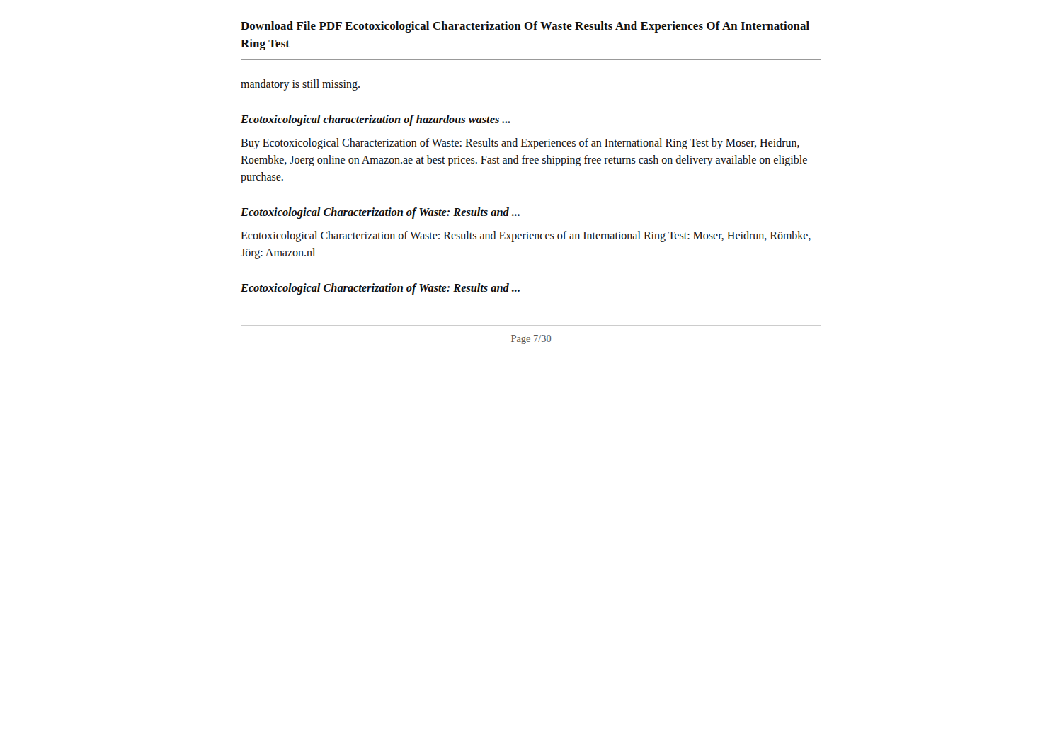Download File PDF Ecotoxicological Characterization Of Waste Results And Experiences Of An International Ring Test
mandatory is still missing.
Ecotoxicological characterization of hazardous wastes ...
Buy Ecotoxicological Characterization of Waste: Results and Experiences of an International Ring Test by Moser, Heidrun, Roembke, Joerg online on Amazon.ae at best prices. Fast and free shipping free returns cash on delivery available on eligible purchase.
Ecotoxicological Characterization of Waste: Results and ...
Ecotoxicological Characterization of Waste: Results and Experiences of an International Ring Test: Moser, Heidrun, Römbke, Jörg: Amazon.nl
Ecotoxicological Characterization of Waste: Results and ...
Page 7/30